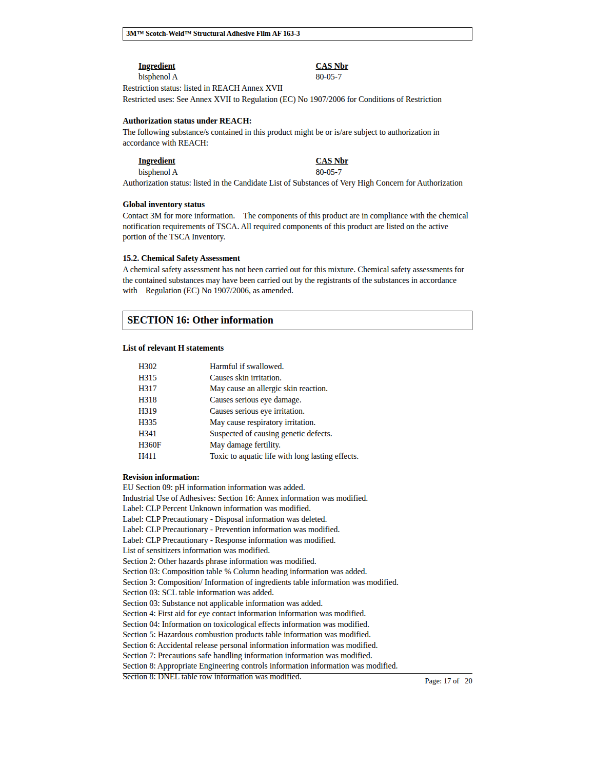3M™ Scotch-Weld™ Structural Adhesive Film AF 163-3
| Ingredient | CAS Nbr |
| --- | --- |
| bisphenol A | 80-05-7 |
Restriction status: listed in REACH Annex XVII
Restricted uses: See Annex XVII to Regulation (EC) No 1907/2006 for Conditions of Restriction
Authorization status under REACH:
The following substance/s contained in this product might be or is/are subject to authorization in accordance with REACH:
| Ingredient | CAS Nbr |
| --- | --- |
| bisphenol A | 80-05-7 |
Authorization status: listed in the Candidate List of Substances of Very High Concern for Authorization
Global inventory status
Contact 3M for more information. The components of this product are in compliance with the chemical notification requirements of TSCA. All required components of this product are listed on the active portion of the TSCA Inventory.
15.2. Chemical Safety Assessment
A chemical safety assessment has not been carried out for this mixture. Chemical safety assessments for the contained substances may have been carried out by the registrants of the substances in accordance with Regulation (EC) No 1907/2006, as amended.
SECTION 16: Other information
List of relevant H statements
| H302 | Harmful if swallowed. |
| H315 | Causes skin irritation. |
| H317 | May cause an allergic skin reaction. |
| H318 | Causes serious eye damage. |
| H319 | Causes serious eye irritation. |
| H335 | May cause respiratory irritation. |
| H341 | Suspected of causing genetic defects. |
| H360F | May damage fertility. |
| H411 | Toxic to aquatic life with long lasting effects. |
Revision information:
EU Section 09: pH information information was added.
Industrial Use of Adhesives: Section 16: Annex information was modified.
Label: CLP Percent Unknown information was modified.
Label: CLP Precautionary - Disposal information was deleted.
Label: CLP Precautionary - Prevention information was modified.
Label: CLP Precautionary - Response information was modified.
List of sensitizers information was modified.
Section 2: Other hazards phrase information was modified.
Section 03: Composition table % Column heading information was added.
Section 3: Composition/ Information of ingredients table information was modified.
Section 03: SCL table information was added.
Section 03: Substance not applicable information was added.
Section 4: First aid for eye contact information information was modified.
Section 04: Information on toxicological effects information was modified.
Section 5: Hazardous combustion products table information was modified.
Section 6: Accidental release personal information information was modified.
Section 7: Precautions safe handling information information was modified.
Section 8: Appropriate Engineering controls information information was modified.
Section 8: DNEL table row information was modified.
Page: 17 of 20